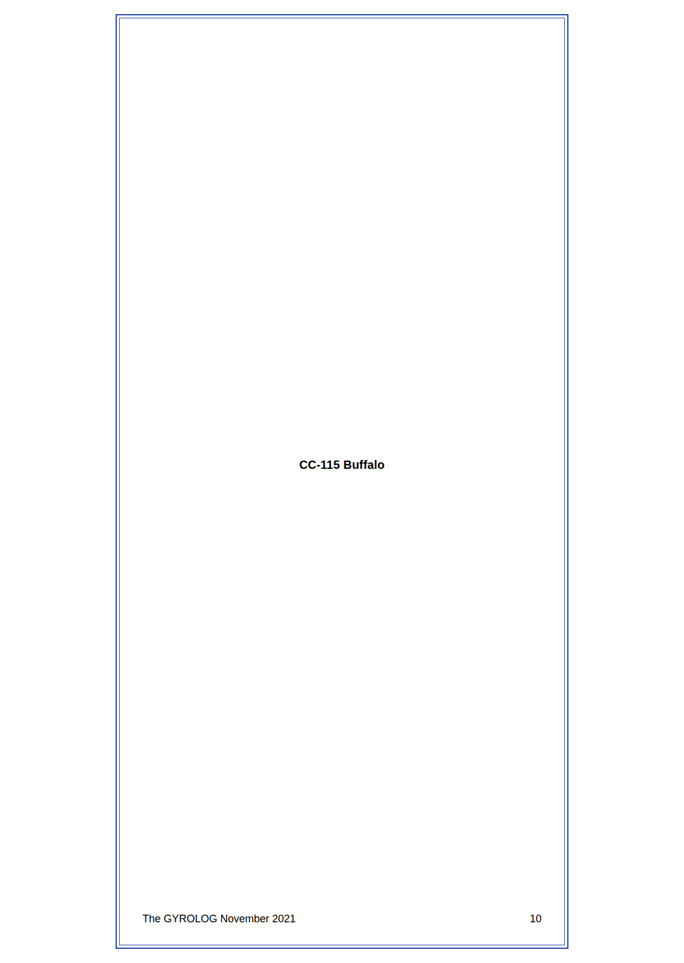CC-115 Buffalo
The GYROLOG November 2021
10